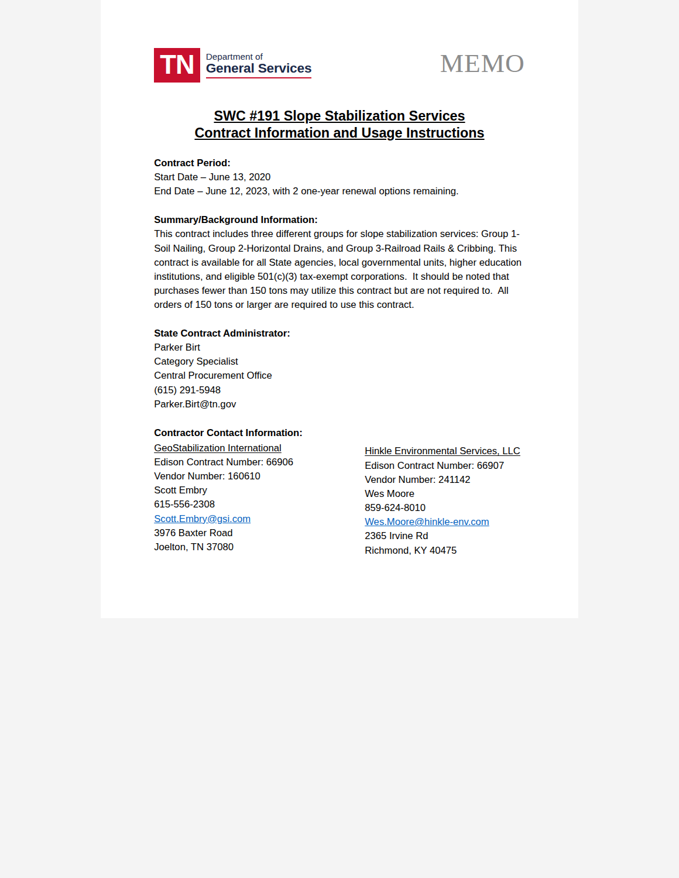TN
Department of General Services
MEMO
SWC #191 Slope Stabilization Services Contract Information and Usage Instructions
Contract Period:
Start Date – June 13, 2020
End Date – June 12, 2023, with 2 one-year renewal options remaining.
Summary/Background Information:
This contract includes three different groups for slope stabilization services: Group 1-Soil Nailing, Group 2-Horizontal Drains, and Group 3-Railroad Rails & Cribbing. This contract is available for all State agencies, local governmental units, higher education institutions, and eligible 501(c)(3) tax-exempt corporations. It should be noted that purchases fewer than 150 tons may utilize this contract but are not required to. All orders of 150 tons or larger are required to use this contract.
State Contract Administrator:
Parker Birt
Category Specialist
Central Procurement Office
(615) 291-5948
Parker.Birt@tn.gov
Contractor Contact Information:
GeoStabilization International
Edison Contract Number: 66906
Vendor Number: 160610
Scott Embry
615-556-2308
Scott.Embry@gsi.com
3976 Baxter Road
Joelton, TN 37080
Hinkle Environmental Services, LLC
Edison Contract Number: 66907
Vendor Number: 241142
Wes Moore
859-624-8010
Wes.Moore@hinkle-env.com
2365 Irvine Rd
Richmond, KY 40475